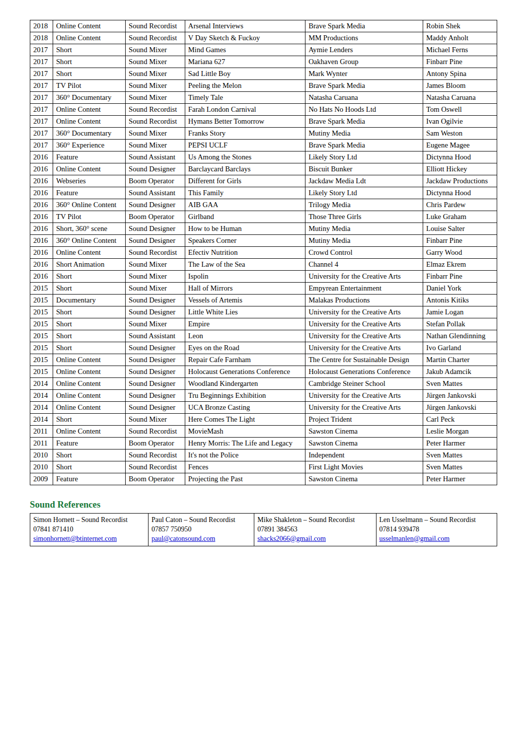| 2018 | Online Content | Sound Recordist | Arsenal Interviews | Brave Spark Media | Robin Shek |
| 2018 | Online Content | Sound Recordist | V Day Sketch & Fuckoy | MM Productions | Maddy Anholt |
| 2017 | Short | Sound Mixer | Mind Games | Aymie Lenders | Michael Ferns |
| 2017 | Short | Sound Mixer | Mariana 627 | Oakhaven Group | Finbarr Pine |
| 2017 | Short | Sound Mixer | Sad Little Boy | Mark Wynter | Antony Spina |
| 2017 | TV Pilot | Sound Mixer | Peeling the Melon | Brave Spark Media | James Bloom |
| 2017 | 360° Documentary | Sound Mixer | Timely Tale | Natasha Caruana | Natasha Caruana |
| 2017 | Online Content | Sound Recordist | Farah London Carnival | No Hats No Hoods Ltd | Tom Oswell |
| 2017 | Online Content | Sound Recordist | Hymans Better Tomorrow | Brave Spark Media | Ivan Ogilvie |
| 2017 | 360° Documentary | Sound Mixer | Franks Story | Mutiny Media | Sam Weston |
| 2017 | 360° Experience | Sound Mixer | PEPSI UCLF | Brave Spark Media | Eugene Magee |
| 2016 | Feature | Sound Assistant | Us Among the Stones | Likely Story Ltd | Dictynna Hood |
| 2016 | Online Content | Sound Designer | Barclaycard Barclays | Biscuit Bunker | Elliott Hickey |
| 2016 | Webseries | Boom Operator | Different for Girls | Jackdaw Media Ldt | Jackdaw Productions |
| 2016 | Feature | Sound Assistant | This Family | Likely Story Ltd | Dictynna Hood |
| 2016 | 360° Online Content | Sound Designer | AIB GAA | Trilogy Media | Chris Pardew |
| 2016 | TV Pilot | Boom Operator | Girlband | Those Three Girls | Luke Graham |
| 2016 | Short, 360° scene | Sound Designer | How to be Human | Mutiny Media | Louise Salter |
| 2016 | 360° Online Content | Sound Designer | Speakers Corner | Mutiny Media | Finbarr Pine |
| 2016 | Online Content | Sound Recordist | Efectiv Nutrition | Crowd Control | Garry Wood |
| 2016 | Short Animation | Sound Mixer | The Law of the Sea | Channel 4 | Elmaz Ekrem |
| 2016 | Short | Sound Mixer | Ispolin | University for the Creative Arts | Finbarr Pine |
| 2015 | Short | Sound Mixer | Hall of Mirrors | Empyrean Entertainment | Daniel York |
| 2015 | Documentary | Sound Designer | Vessels of Artemis | Malakas Productions | Antonis Kitiks |
| 2015 | Short | Sound Designer | Little White Lies | University for the Creative Arts | Jamie Logan |
| 2015 | Short | Sound Mixer | Empire | University for the Creative Arts | Stefan Pollak |
| 2015 | Short | Sound Assistant | Leon | University for the Creative Arts | Nathan Glendinning |
| 2015 | Short | Sound Designer | Eyes on the Road | University for the Creative Arts | Ivo Garland |
| 2015 | Online Content | Sound Designer | Repair Cafe Farnham | The Centre for Sustainable Design | Martin Charter |
| 2015 | Online Content | Sound Designer | Holocaust Generations Conference | Holocaust Generations Conference | Jakub Adamcik |
| 2014 | Online Content | Sound Designer | Woodland Kindergarten | Cambridge Steiner School | Sven Mattes |
| 2014 | Online Content | Sound Designer | Tru Beginnings Exhibition | University for the Creative Arts | Jürgen Jankovski |
| 2014 | Online Content | Sound Designer | UCA Bronze Casting | University for the Creative Arts | Jürgen Jankovski |
| 2014 | Short | Sound Mixer | Here Comes The Light | Project Trident | Carl Peck |
| 2011 | Online Content | Sound Recordist | MovieMash | Sawston Cinema | Leslie Morgan |
| 2011 | Feature | Boom Operator | Henry Morris: The Life and Legacy | Sawston Cinema | Peter Harmer |
| 2010 | Short | Sound Recordist | It's not the Police | Independent | Sven Mattes |
| 2010 | Short | Sound Recordist | Fences | First Light Movies | Sven Mattes |
| 2009 | Feature | Boom Operator | Projecting the Past | Sawston Cinema | Peter Harmer |
Sound References
| Simon Hornett – Sound Recordist 07841 871410 simonhornett@btinternet.com | Paul Caton – Sound Recordist 07857 750950 paul@catonsound.com | Mike Shakleton – Sound Recordist 07891 384563 shacks2066@gmail.com | Len Usselmann – Sound Recordist 07814 939478 usselmanlen@gmail.com |